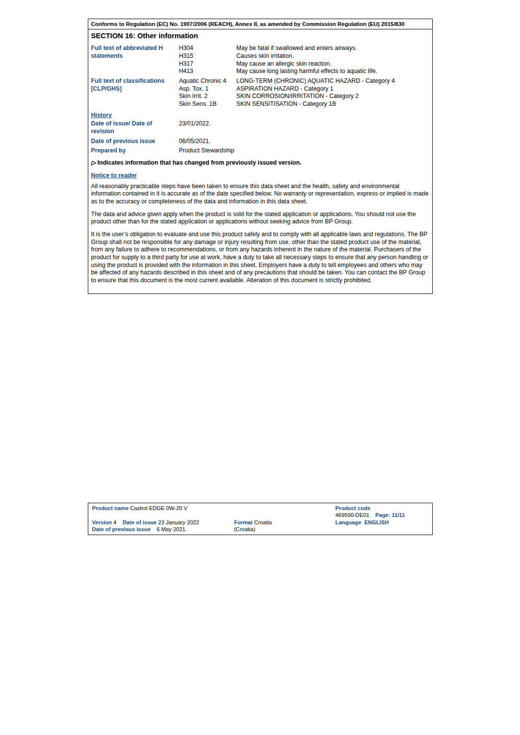Conforms to Regulation (EC) No. 1907/2006 (REACH), Annex II, as amended by Commission Regulation (EU) 2015/830
SECTION 16: Other information
| Full text of abbreviated H statements | H304 H315 H317 H413 | May be fatal if swallowed and enters airways. Causes skin irritation. May cause an allergic skin reaction. May cause long lasting harmful effects to aquatic life. |
| Full text of classifications [CLP/GHS] | Aquatic Chronic 4 Asp. Tox. 1 Skin Irrit. 2 Skin Sens. 1B | LONG-TERM (CHRONIC) AQUATIC HAZARD - Category 4 ASPIRATION HAZARD - Category 1 SKIN CORROSION/IRRITATION - Category 2 SKIN SENSITISATION - Category 1B |
History
| Date of issue/ Date of revision | 23/01/2022. |
| Date of previous issue | 06/05/2021. |
| Prepared by | Product Stewardship |
▷Indicates information that has changed from previously issued version.
Notice to reader
All reasonably practicable steps have been taken to ensure this data sheet and the health, safety and environmental information contained in it is accurate as of the date specified below. No warranty or representation, express or implied is made as to the accuracy or completeness of the data and information in this data sheet.
The data and advice given apply when the product is sold for the stated application or applications. You should not use the product other than for the stated application or applications without seeking advice from BP Group.
It is the user’s obligation to evaluate and use this product safely and to comply with all applicable laws and regulations. The BP Group shall not be responsible for any damage or injury resulting from use, other than the stated product use of the material, from any failure to adhere to recommendations, or from any hazards inherent in the nature of the material. Purchasers of the product for supply to a third party for use at work, have a duty to take all necessary steps to ensure that any person handling or using the product is provided with the information in this sheet. Employers have a duty to tell employees and others who may be affected of any hazards described in this sheet and of any precautions that should be taken. You can contact the BP Group to ensure that this document is the most current available. Alteration of this document is strictly prohibited.
| Product name Castrol EDGE 0W-20 V | | Product code 469590-DE01 Page: 11/11 |
| Version 4 Date of issue 23 January 2022 | Format Croatia | Language ENGLISH |
| Date of previous issue 6 May 2021. | (Croatia) | |